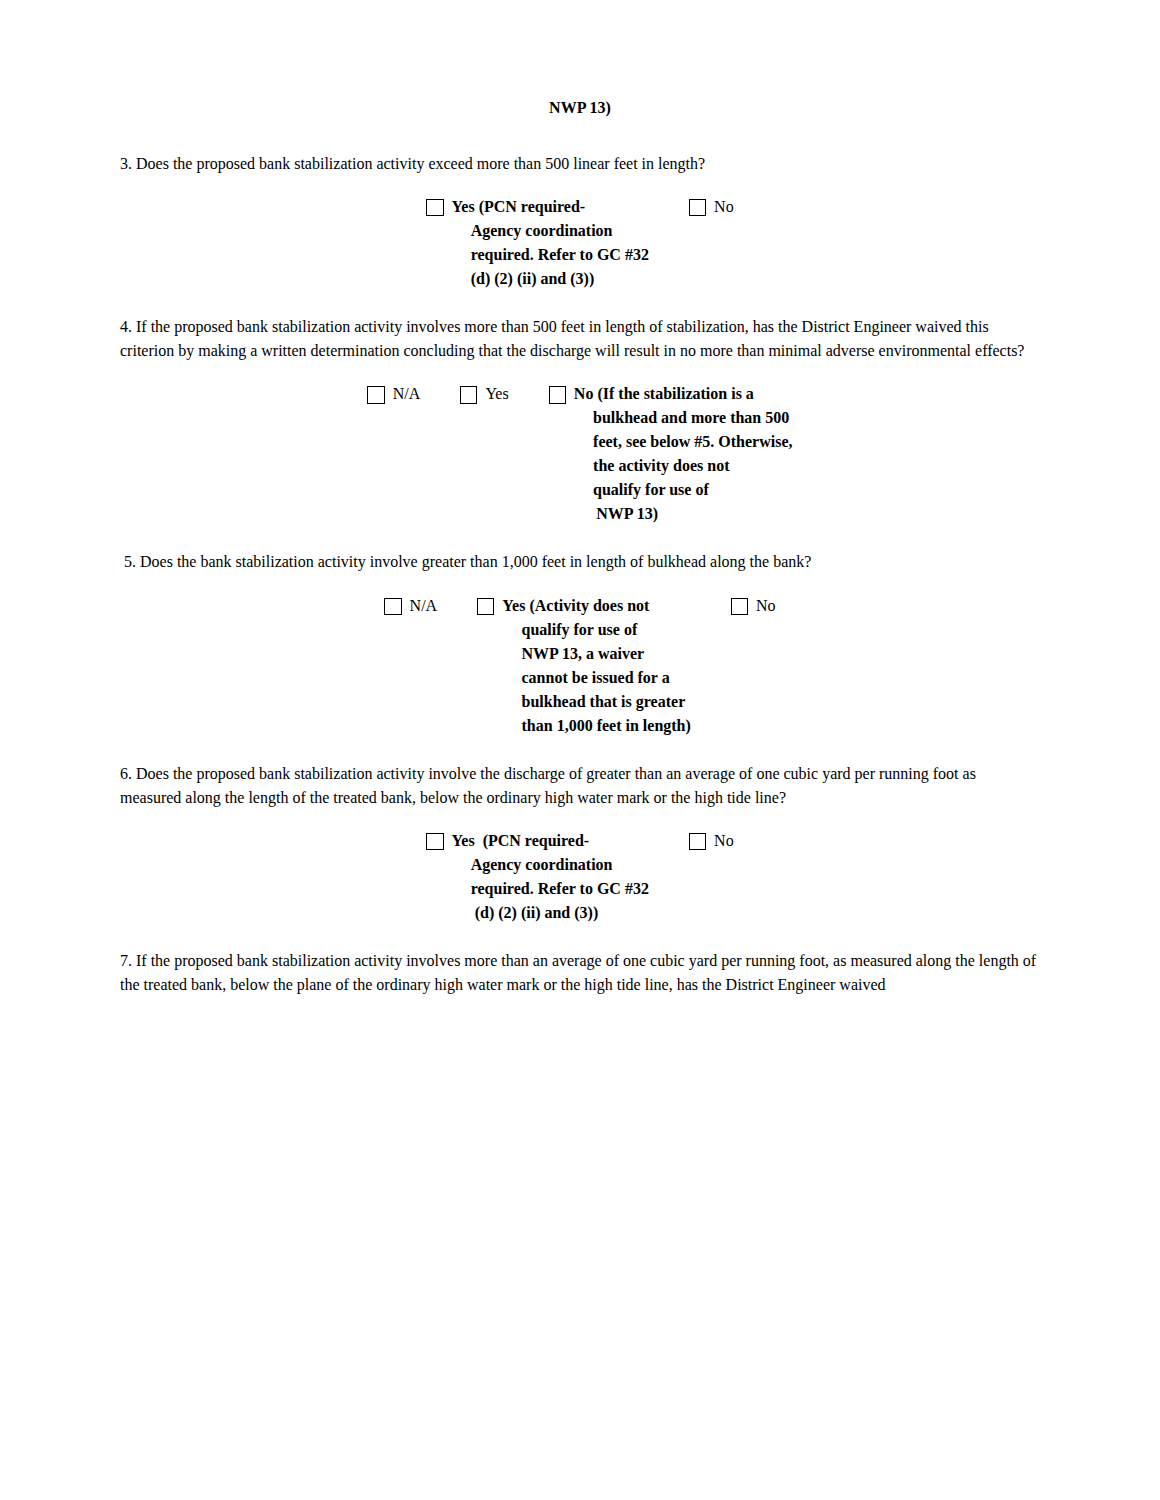NWP 13)
3. Does the proposed bank stabilization activity exceed more than 500 linear feet in length?
Yes (PCN required- Agency coordination required. Refer to GC #32 (d) (2) (ii) and (3))
No
4. If the proposed bank stabilization activity involves more than 500 feet in length of stabilization, has the District Engineer waived this criterion by making a written determination concluding that the discharge will result in no more than minimal adverse environmental effects?
N/A
Yes
No (If the stabilization is a bulkhead and more than 500 feet, see below #5. Otherwise, the activity does not qualify for use of NWP 13)
5. Does the bank stabilization activity involve greater than 1,000 feet in length of bulkhead along the bank?
N/A
Yes (Activity does not qualify for use of NWP 13, a waiver cannot be issued for a bulkhead that is greater than 1,000 feet in length)
No
6. Does the proposed bank stabilization activity involve the discharge of greater than an average of one cubic yard per running foot as measured along the length of the treated bank, below the ordinary high water mark or the high tide line?
Yes (PCN required- Agency coordination required. Refer to GC #32 (d) (2) (ii) and (3))
No
7. If the proposed bank stabilization activity involves more than an average of one cubic yard per running foot, as measured along the length of the treated bank, below the plane of the ordinary high water mark or the high tide line, has the District Engineer waived